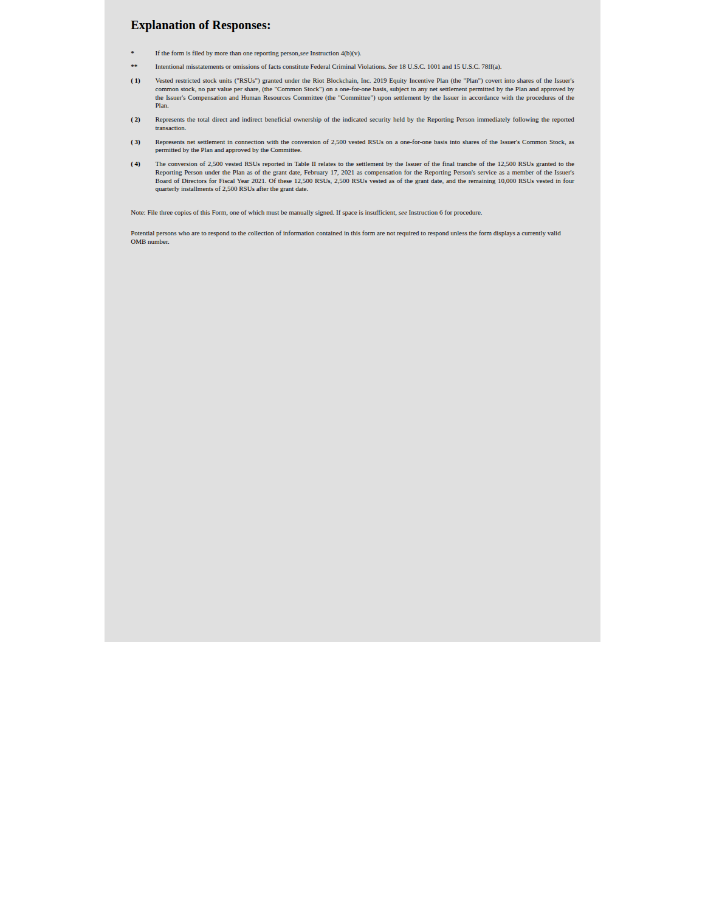Explanation of Responses:
| * | If the form is filed by more than one reporting person, see Instruction 4(b)(v). |
| ** | Intentional misstatements or omissions of facts constitute Federal Criminal Violations. See 18 U.S.C. 1001 and 15 U.S.C. 78ff(a). |
| ( 1) | Vested restricted stock units ("RSUs") granted under the Riot Blockchain, Inc. 2019 Equity Incentive Plan (the "Plan") covert into shares of the Issuer's common stock, no par value per share, (the "Common Stock") on a one-for-one basis, subject to any net settlement permitted by the Plan and approved by the Issuer's Compensation and Human Resources Committee (the "Committee") upon settlement by the Issuer in accordance with the procedures of the Plan. |
| ( 2) | Represents the total direct and indirect beneficial ownership of the indicated security held by the Reporting Person immediately following the reported transaction. |
| ( 3) | Represents net settlement in connection with the conversion of 2,500 vested RSUs on a one-for-one basis into shares of the Issuer's Common Stock, as permitted by the Plan and approved by the Committee. |
| ( 4) | The conversion of 2,500 vested RSUs reported in Table II relates to the settlement by the Issuer of the final tranche of the 12,500 RSUs granted to the Reporting Person under the Plan as of the grant date, February 17, 2021 as compensation for the Reporting Person's service as a member of the Issuer's Board of Directors for Fiscal Year 2021. Of these 12,500 RSUs, 2,500 RSUs vested as of the grant date, and the remaining 10,000 RSUs vested in four quarterly installments of 2,500 RSUs after the grant date. |
Note: File three copies of this Form, one of which must be manually signed. If space is insufficient, see Instruction 6 for procedure.
Potential persons who are to respond to the collection of information contained in this form are not required to respond unless the form displays a currently valid OMB number.